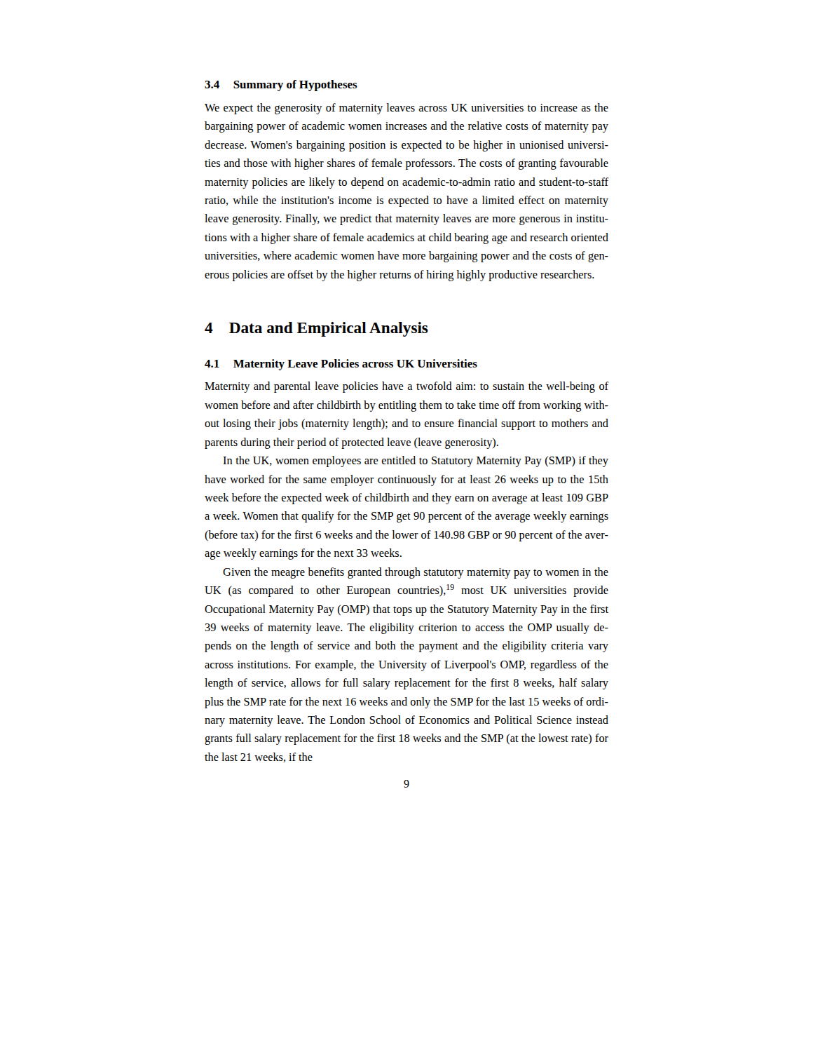3.4 Summary of Hypotheses
We expect the generosity of maternity leaves across UK universities to increase as the bargaining power of academic women increases and the relative costs of maternity pay decrease. Women's bargaining position is expected to be higher in unionised universities and those with higher shares of female professors. The costs of granting favourable maternity policies are likely to depend on academic-to-admin ratio and student-to-staff ratio, while the institution's income is expected to have a limited effect on maternity leave generosity. Finally, we predict that maternity leaves are more generous in institutions with a higher share of female academics at child bearing age and research oriented universities, where academic women have more bargaining power and the costs of generous policies are offset by the higher returns of hiring highly productive researchers.
4 Data and Empirical Analysis
4.1 Maternity Leave Policies across UK Universities
Maternity and parental leave policies have a twofold aim: to sustain the well-being of women before and after childbirth by entitling them to take time off from working without losing their jobs (maternity length); and to ensure financial support to mothers and parents during their period of protected leave (leave generosity).
In the UK, women employees are entitled to Statutory Maternity Pay (SMP) if they have worked for the same employer continuously for at least 26 weeks up to the 15th week before the expected week of childbirth and they earn on average at least 109 GBP a week. Women that qualify for the SMP get 90 percent of the average weekly earnings (before tax) for the first 6 weeks and the lower of 140.98 GBP or 90 percent of the average weekly earnings for the next 33 weeks.
Given the meagre benefits granted through statutory maternity pay to women in the UK (as compared to other European countries),19 most UK universities provide Occupational Maternity Pay (OMP) that tops up the Statutory Maternity Pay in the first 39 weeks of maternity leave. The eligibility criterion to access the OMP usually depends on the length of service and both the payment and the eligibility criteria vary across institutions. For example, the University of Liverpool's OMP, regardless of the length of service, allows for full salary replacement for the first 8 weeks, half salary plus the SMP rate for the next 16 weeks and only the SMP for the last 15 weeks of ordinary maternity leave. The London School of Economics and Political Science instead grants full salary replacement for the first 18 weeks and the SMP (at the lowest rate) for the last 21 weeks, if the
9